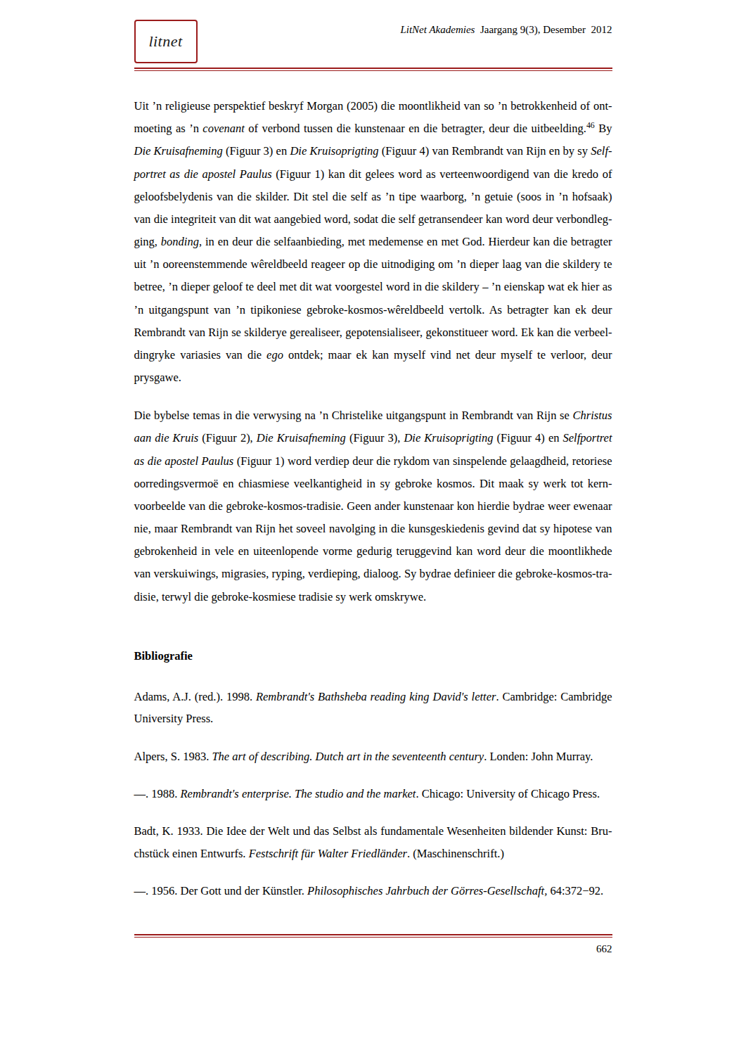litnet
LitNet Akademies Jaargang 9(3), Desember 2012
Uit ’n religieuse perspektief beskryf Morgan (2005) die moontlikheid van so ’n betrokkenheid of ontmoeting as ’n covenant of verbond tussen die kunstenaar en die betragter, deur die uitbeelding.46 By Die Kruisafneming (Figuur 3) en Die Kruisoprigting (Figuur 4) van Rembrandt van Rijn en by sy Selfportret as die apostel Paulus (Figuur 1) kan dit gelees word as verteenwoordigend van die kredo of geloofsbelydenis van die skilder. Dit stel die self as ’n tipe waarborg, ’n getuie (soos in ’n hofsaak) van die integriteit van dit wat aangebied word, sodat die self getransendeer kan word deur verbondlegging, bonding, in en deur die selfaanbieding, met medemense en met God. Hierdeur kan die betragter uit ’n ooreenstemmende wêreldbeeld reageer op die uitnodiging om ’n dieper laag van die skildery te betree, ’n dieper geloof te deel met dit wat voorgestel word in die skildery – ’n eienskap wat ek hier as ’n uitgangspunt van ’n tipikoniese gebroke-kosmos-wêreldbeeld vertolk. As betragter kan ek deur Rembrandt van Rijn se skilderye gerealiseer, gepotensialiseer, gekonstitueer word. Ek kan die verbeeldingryke variasies van die ego ontdek; maar ek kan myself vind net deur myself te verloor, deur prysgawe.
Die bybelse temas in die verwysing na ’n Christelike uitgangspunt in Rembrandt van Rijn se Christus aan die Kruis (Figuur 2), Die Kruisafneming (Figuur 3), Die Kruisoprigting (Figuur 4) en Selfportret as die apostel Paulus (Figuur 1) word verdiep deur die rykdom van sinspelende gelaagdheid, retoriese oorredingsvermoë en chiasmiese veelkantigheid in sy gebroke kosmos. Dit maak sy werk tot kernvoorbeelde van die gebroke-kosmos-tradisie. Geen ander kunstenaar kon hierdie bydrae weer ewenaar nie, maar Rembrandt van Rijn het soveel navolging in die kunsgeskiedenis gevind dat sy hipotese van gebrokenheid in vele en uiteenlopende vorme gedurig teruggevind kan word deur die moontlikhede van verskuiwings, migrasies, ryping, verdieping, dialoog. Sy bydrae definieer die gebroke-kosmos-tradisie, terwyl die gebroke-kosmiese tradisie sy werk omskrywe.
Bibliografie
Adams, A.J. (red.). 1998. Rembrandt's Bathsheba reading king David's letter. Cambridge: Cambridge University Press.
Alpers, S. 1983. The art of describing. Dutch art in the seventeenth century. Londen: John Murray.
—. 1988. Rembrandt's enterprise. The studio and the market. Chicago: University of Chicago Press.
Badt, K. 1933. Die Idee der Welt und das Selbst als fundamentale Wesenheiten bildender Kunst: Bruchstück einen Entwurfs. Festschrift für Walter Friedländer. (Maschinenschrift.)
—. 1956. Der Gott und der Künstler. Philosophisches Jahrbuch der Görres-Gesellschaft, 64:372−92.
662